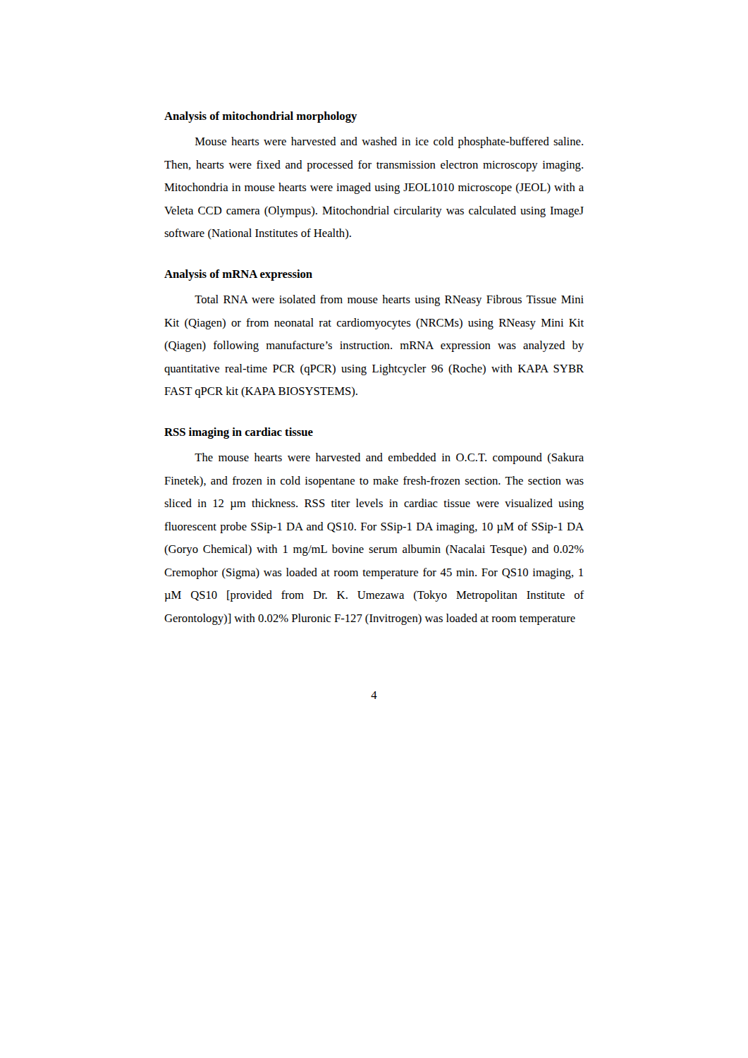Analysis of mitochondrial morphology
Mouse hearts were harvested and washed in ice cold phosphate-buffered saline. Then, hearts were fixed and processed for transmission electron microscopy imaging. Mitochondria in mouse hearts were imaged using JEOL1010 microscope (JEOL) with a Veleta CCD camera (Olympus). Mitochondrial circularity was calculated using ImageJ software (National Institutes of Health).
Analysis of mRNA expression
Total RNA were isolated from mouse hearts using RNeasy Fibrous Tissue Mini Kit (Qiagen) or from neonatal rat cardiomyocytes (NRCMs) using RNeasy Mini Kit (Qiagen) following manufacture’s instruction. mRNA expression was analyzed by quantitative real-time PCR (qPCR) using Lightcycler 96 (Roche) with KAPA SYBR FAST qPCR kit (KAPA BIOSYSTEMS).
RSS imaging in cardiac tissue
The mouse hearts were harvested and embedded in O.C.T. compound (Sakura Finetek), and frozen in cold isopentane to make fresh-frozen section. The section was sliced in 12 µm thickness. RSS titer levels in cardiac tissue were visualized using fluorescent probe SSip-1 DA and QS10. For SSip-1 DA imaging, 10 µM of SSip-1 DA (Goryo Chemical) with 1 mg/mL bovine serum albumin (Nacalai Tesque) and 0.02% Cremophor (Sigma) was loaded at room temperature for 45 min. For QS10 imaging, 1 µM QS10 [provided from Dr. K. Umezawa (Tokyo Metropolitan Institute of Gerontology)] with 0.02% Pluronic F-127 (Invitrogen) was loaded at room temperature
4